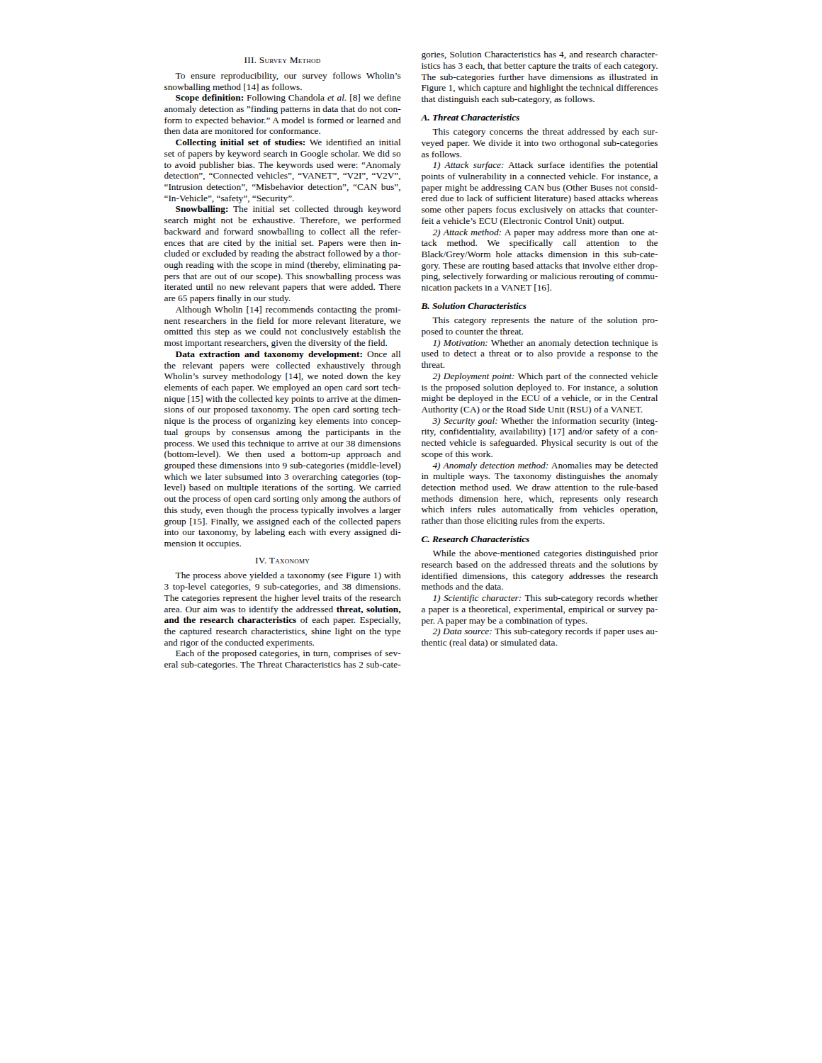III. Survey Method
To ensure reproducibility, our survey follows Wholin’s snowballing method [14] as follows.
Scope definition: Following Chandola et al. [8] we define anomaly detection as ”finding patterns in data that do not conform to expected behavior.” A model is formed or learned and then data are monitored for conformance.
Collecting initial set of studies: We identified an initial set of papers by keyword search in Google scholar. We did so to avoid publisher bias. The keywords used were: “Anomaly detection”, “Connected vehicles”, “VANET”, “V2I”, “V2V”, “Intrusion detection”, “Misbehavior detection”, “CAN bus”, “In-Vehicle”, “safety”, “Security”.
Snowballing: The initial set collected through keyword search might not be exhaustive. Therefore, we performed backward and forward snowballing to collect all the references that are cited by the initial set. Papers were then included or excluded by reading the abstract followed by a thorough reading with the scope in mind (thereby, eliminating papers that are out of our scope). This snowballing process was iterated until no new relevant papers that were added. There are 65 papers finally in our study.
Although Wholin [14] recommends contacting the prominent researchers in the field for more relevant literature, we omitted this step as we could not conclusively establish the most important researchers, given the diversity of the field.
Data extraction and taxonomy development: Once all the relevant papers were collected exhaustively through Wholin’s survey methodology [14], we noted down the key elements of each paper. We employed an open card sort technique [15] with the collected key points to arrive at the dimensions of our proposed taxonomy. The open card sorting technique is the process of organizing key elements into conceptual groups by consensus among the participants in the process. We used this technique to arrive at our 38 dimensions (bottom-level). We then used a bottom-up approach and grouped these dimensions into 9 sub-categories (middle-level) which we later subsumed into 3 overarching categories (top-level) based on multiple iterations of the sorting. We carried out the process of open card sorting only among the authors of this study, even though the process typically involves a larger group [15]. Finally, we assigned each of the collected papers into our taxonomy, by labeling each with every assigned dimension it occupies.
IV. Taxonomy
The process above yielded a taxonomy (see Figure 1) with 3 top-level categories, 9 sub-categories, and 38 dimensions. The categories represent the higher level traits of the research area. Our aim was to identify the addressed threat, solution, and the research characteristics of each paper. Especially, the captured research characteristics, shine light on the type and rigor of the conducted experiments.
Each of the proposed categories, in turn, comprises of several sub-categories. The Threat Characteristics has 2 sub-categories, Solution Characteristics has 4, and research characteristics has 3 each, that better capture the traits of each category. The sub-categories further have dimensions as illustrated in Figure 1, which capture and highlight the technical differences that distinguish each sub-category, as follows.
A. Threat Characteristics
This category concerns the threat addressed by each surveyed paper. We divide it into two orthogonal sub-categories as follows.
1) Attack surface: Attack surface identifies the potential points of vulnerability in a connected vehicle. For instance, a paper might be addressing CAN bus (Other Buses not considered due to lack of sufficient literature) based attacks whereas some other papers focus exclusively on attacks that counterfeit a vehicle’s ECU (Electronic Control Unit) output.
2) Attack method: A paper may address more than one attack method. We specifically call attention to the Black/Grey/Worm hole attacks dimension in this sub-category. These are routing based attacks that involve either dropping, selectively forwarding or malicious rerouting of communication packets in a VANET [16].
B. Solution Characteristics
This category represents the nature of the solution proposed to counter the threat.
1) Motivation: Whether an anomaly detection technique is used to detect a threat or to also provide a response to the threat.
2) Deployment point: Which part of the connected vehicle is the proposed solution deployed to. For instance, a solution might be deployed in the ECU of a vehicle, or in the Central Authority (CA) or the Road Side Unit (RSU) of a VANET.
3) Security goal: Whether the information security (integrity, confidentiality, availability) [17] and/or safety of a connected vehicle is safeguarded. Physical security is out of the scope of this work.
4) Anomaly detection method: Anomalies may be detected in multiple ways. The taxonomy distinguishes the anomaly detection method used. We draw attention to the rule-based methods dimension here, which, represents only research which infers rules automatically from vehicles operation, rather than those eliciting rules from the experts.
C. Research Characteristics
While the above-mentioned categories distinguished prior research based on the addressed threats and the solutions by identified dimensions, this category addresses the research methods and the data.
1) Scientific character: This sub-category records whether a paper is a theoretical, experimental, empirical or survey paper. A paper may be a combination of types.
2) Data source: This sub-category records if paper uses authentic (real data) or simulated data.